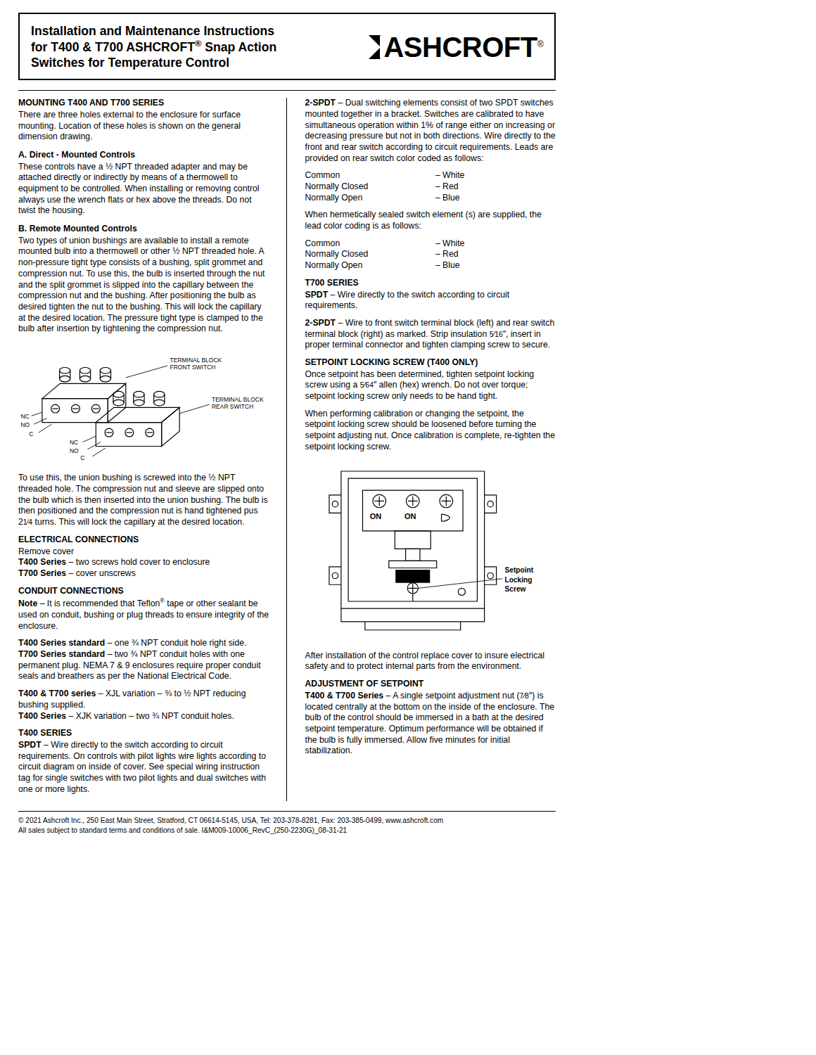Installation and Maintenance Instructions
for T400 & T700 ASHCROFT® Snap Action
Switches for Temperature Control
ASHCROFT®
MOUNTING T400 AND T700 SERIES
There are three holes external to the enclosure for surface mounting. Location of these holes is shown on the general dimension drawing.
A. Direct - Mounted Controls
These controls have a ½ NPT threaded adapter and may be attached directly or indirectly by means of a thermowell to equipment to be controlled. When installing or removing control always use the wrench flats or hex above the threads. Do not twist the housing.
B. Remote Mounted Controls
Two types of union bushings are available to install a remote mounted bulb into a thermowell or other ½ NPT threaded hole. A non-pressure tight type consists of a bushing, split grommet and compression nut. To use this, the bulb is inserted through the nut and the split grommet is slipped into the capillary between the compression nut and the bushing. After positioning the bulb as desired tighten the nut to the bushing. This will lock the capillary at the desired location. The pressure tight type is clamped to the bulb after insertion by tightening the compression nut.
TERMINAL BLOCK FRONT SWITCH TERMINAL BLOCK REAR SWITCH NC NO C NC NO C
To use this, the union bushing is screwed into the ½ NPT threaded hole. The compression nut and sleeve are slipped onto the bulb which is then inserted into the union bushing. The bulb is then positioned and the compression nut is hand tightened pus 21⁄4 turns. This will lock the capillary at the desired location.
ELECTRICAL CONNECTIONS
Remove cover
T400 Series – two screws hold cover to enclosure
T700 Series – cover unscrews
CONDUIT CONNECTIONS
Note – It is recommended that Teflon® tape or other sealant be used on conduit, bushing or plug threads to ensure integrity of the enclosure.
T400 Series standard – one ¾ NPT conduit hole right side.
T700 Series standard – two ¾ NPT conduit holes with one permanent plug. NEMA 7 & 9 enclosures require proper conduit seals and breathers as per the National Electrical Code.
T400 & T700 series – XJL variation – ¾ to ½ NPT reducing bushing supplied.
T400 Series – XJK variation – two ¾ NPT conduit holes.
T400 SERIES
SPDT – Wire directly to the switch according to circuit requirements. On controls with pilot lights wire lights according to circuit diagram on inside of cover. See special wiring instruction tag for single switches with two pilot lights and dual switches with one or more lights.
2-SPDT – Dual switching elements consist of two SPDT switches mounted together in a bracket. Switches are calibrated to have simultaneous operation within 1% of range either on increasing or decreasing pressure but not in both directions. Wire directly to the front and rear switch according to circuit requirements. Leads are provided on rear switch color coded as follows:
Common– White
Normally Closed– Red
Normally Open– Blue
When hermetically sealed switch element (s) are supplied, the lead color coding is as follows:
Common– White
Normally Closed– Red
Normally Open– Blue
T700 SERIES
SPDT – Wire directly to the switch according to circuit requirements.
2-SPDT – Wire to front switch terminal block (left) and rear switch terminal block (right) as marked. Strip insulation 5⁄16″, insert in proper terminal connector and tighten clamping screw to secure.
SETPOINT LOCKING SCREW (T400 ONLY)
Once setpoint has been determined, tighten setpoint locking screw using a 5⁄64″ allen (hex) wrench. Do not over torque; setpoint locking screw only needs to be hand tight.
When performing calibration or changing the setpoint, the setpoint locking screw should be loosened before turning the setpoint adjusting nut. Once calibration is complete, re-tighten the setpoint locking screw.
ON ON Setpoint Locking Screw
After installation of the control replace cover to insure electrical safety and to protect internal parts from the environment.
ADJUSTMENT OF SETPOINT
T400 & T700 Series – A single setpoint adjustment nut (7⁄8″) is located centrally at the bottom on the inside of the enclosure. The bulb of the control should be immersed in a bath at the desired setpoint temperature. Optimum performance will be obtained if the bulb is fully immersed. Allow five minutes for initial stabilization.
© 2021 Ashcroft Inc., 250 East Main Street, Stratford, CT 06614-5145, USA, Tel: 203-378-8281, Fax: 203-385-0499, www.ashcroft.com
All sales subject to standard terms and conditions of sale. I&M009-10006_RevC_(250-2230G)_08-31-21